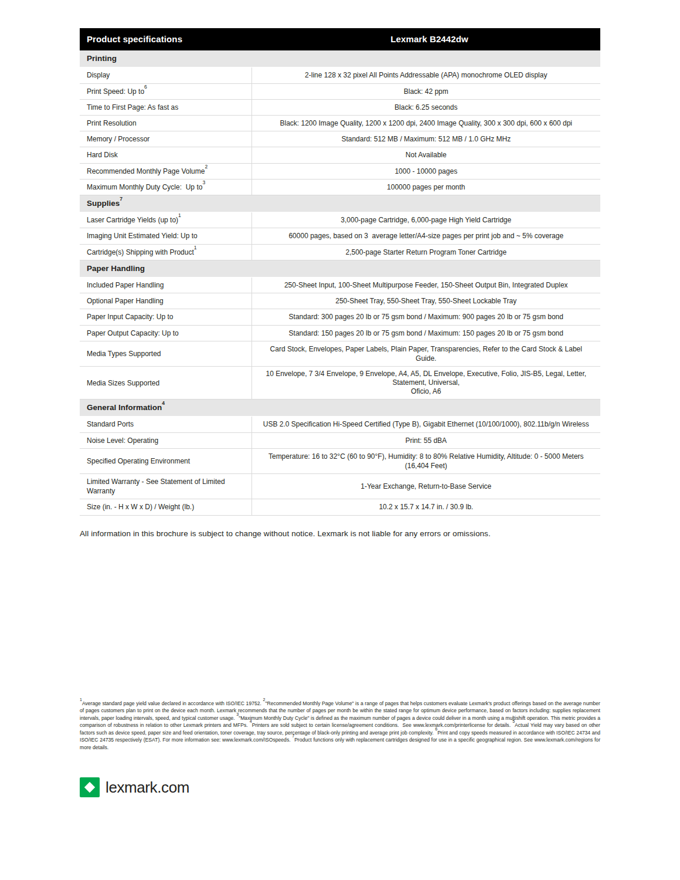| Product specifications | Lexmark B2442dw |
| --- | --- |
| Printing |
| Display | 2-line 128 x 32 pixel All Points Addressable (APA) monochrome OLED display |
| Print Speed: Up to 6 | Black: 42 ppm |
| Time to First Page: As fast as | Black: 6.25 seconds |
| Print Resolution | Black: 1200 Image Quality, 1200 x 1200 dpi, 2400 Image Quality, 300 x 300 dpi, 600 x 600 dpi |
| Memory / Processor | Standard: 512 MB / Maximum: 512 MB / 1.0 GHz MHz |
| Hard Disk | Not Available |
| Recommended Monthly Page Volume 2 | 1000 - 10000 pages |
| Maximum Monthly Duty Cycle: Up to 3 | 100000 pages per month |
| Supplies 7 |
| Laser Cartridge Yields (up to) 1 | 3,000-page Cartridge, 6,000-page High Yield Cartridge |
| Imaging Unit Estimated Yield: Up to | 60000 pages, based on 3 average letter/A4-size pages per print job and ~ 5% coverage |
| Cartridge(s) Shipping with Product 1 | 2,500-page Starter Return Program Toner Cartridge |
| Paper Handling |
| Included Paper Handling | 250-Sheet Input, 100-Sheet Multipurpose Feeder, 150-Sheet Output Bin, Integrated Duplex |
| Optional Paper Handling | 250-Sheet Tray, 550-Sheet Tray, 550-Sheet Lockable Tray |
| Paper Input Capacity: Up to | Standard: 300 pages 20 lb or 75 gsm bond / Maximum: 900 pages 20 lb or 75 gsm bond |
| Paper Output Capacity: Up to | Standard: 150 pages 20 lb or 75 gsm bond / Maximum: 150 pages 20 lb or 75 gsm bond |
| Media Types Supported | Card Stock, Envelopes, Paper Labels, Plain Paper, Transparencies, Refer to the Card Stock & Label Guide. |
| Media Sizes Supported | 10 Envelope, 7 3/4 Envelope, 9 Envelope, A4, A5, DL Envelope, Executive, Folio, JIS-B5, Legal, Letter, Statement, Universal, Oficio, A6 |
| General Information 4 |
| Standard Ports | USB 2.0 Specification Hi-Speed Certified (Type B), Gigabit Ethernet (10/100/1000), 802.11b/g/n Wireless |
| Noise Level: Operating | Print: 55 dBA |
| Specified Operating Environment | Temperature: 16 to 32°C (60 to 90°F), Humidity: 8 to 80% Relative Humidity, Altitude: 0 - 5000 Meters (16,404 Feet) |
| Limited Warranty - See Statement of Limited Warranty | 1-Year Exchange, Return-to-Base Service |
| Size (in. - H x W x D) / Weight (lb.) | 10.2 x 15.7 x 14.7 in. / 30.9 lb. |
All information in this brochure is subject to change without notice. Lexmark is not liable for any errors or omissions.
1Average standard page yield value declared in accordance with ISO/IEC 19752. 2"Recommended Monthly Page Volume" is a range of pages that helps customers evaluate Lexmark's product offerings based on the average number of pages customers plan to print on the device each month. Lexmark recommends that the number of pages per month be within the stated range for optimum device performance, based on factors including: supplies replacement intervals, paper loading intervals, speed, and typical customer usage. 3"Maximum Monthly Duty Cycle" is defined as the maximum number of pages a device could deliver in a month using a multishift operation. This metric provides a comparison of robustness in relation to other Lexmark printers and MFPs. 4Printers are sold subject to certain license/agreement conditions. See www.lexmark.com/printerlicense for details. 5Actual Yield may vary based on other factors such as device speed, paper size and feed orientation, toner coverage, tray source, percentage of black-only printing and average print job complexity. 6Print and copy speeds measured in accordance with ISO/IEC 24734 and ISO/IEC 24735 respectively (ESAT). For more information see: www.lexmark.com/ISOspeeds. 7Product functions only with replacement cartridges designed for use in a specific geographical region. See www.lexmark.com/regions for more details.
lexmark.com